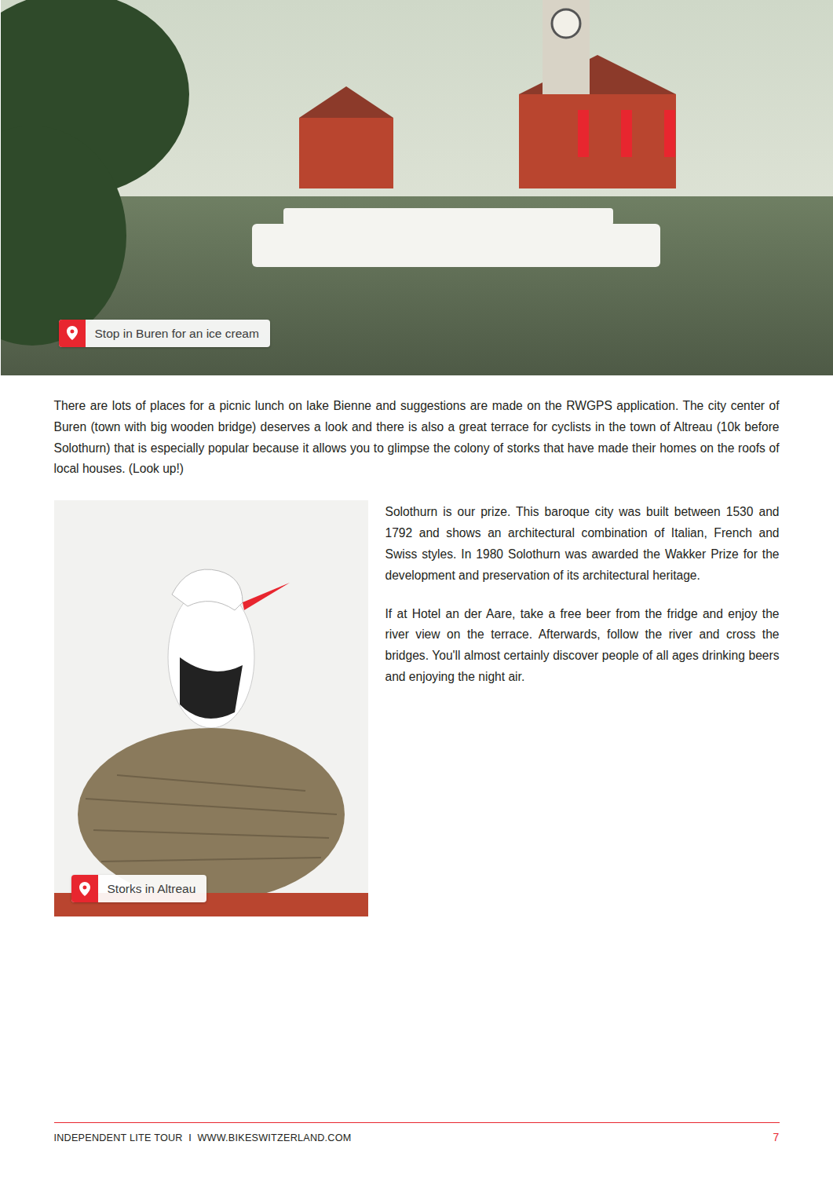Stop in Buren for an ice cream
There are lots of places for a picnic lunch on lake Bienne and suggestions are made on the RWGPS application. The city center of Buren (town with big wooden bridge) deserves a look and there is also a great terrace for cyclists in the town of Altreau (10k before Solothurn) that is especially popular because it allows you to glimpse the colony of storks that have made their homes on the roofs of local houses. (Look up!)
Storks in Altreau
Solothurn is our prize. This baroque city was built between 1530 and 1792 and shows an architectural combination of Italian, French and Swiss styles. In 1980 Solothurn was awarded the Wakker Prize for the development and preservation of its architectural heritage.
If at Hotel an der Aare, take a free beer from the fridge and enjoy the river view on the terrace. Afterwards, follow the river and cross the bridges. You'll almost certainly discover people of all ages drinking beers and enjoying the night air.
INDEPENDENT LITE TOUR I WWW.BIKESWITZERLAND.COM 7